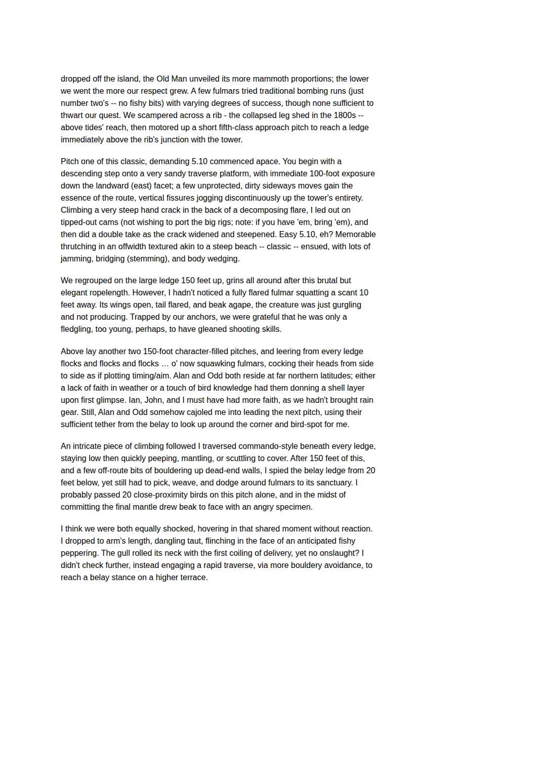dropped off the island, the Old Man unveiled its more mammoth proportions; the lower we went the more our respect grew. A few fulmars tried traditional bombing runs (just number two's -- no fishy bits) with varying degrees of success, though none sufficient to thwart our quest. We scampered across a rib - the collapsed leg shed in the 1800s -- above tides' reach, then motored up a short fifth-class approach pitch to reach a ledge immediately above the rib's junction with the tower.
Pitch one of this classic, demanding 5.10 commenced apace. You begin with a descending step onto a very sandy traverse platform, with immediate 100-foot exposure down the landward (east) facet; a few unprotected, dirty sideways moves gain the essence of the route, vertical fissures jogging discontinuously up the tower's entirety. Climbing a very steep hand crack in the back of a decomposing flare, I led out on tipped-out cams (not wishing to port the big rigs; note: if you have 'em, bring 'em), and then did a double take as the crack widened and steepened. Easy 5.10, eh? Memorable thrutching in an offwidth textured akin to a steep beach -- classic -- ensued, with lots of jamming, bridging (stemming), and body wedging.
We regrouped on the large ledge 150 feet up, grins all around after this brutal but elegant ropelength. However, I hadn't noticed a fully flared fulmar squatting a scant 10 feet away. Its wings open, tail flared, and beak agape, the creature was just gurgling and not producing. Trapped by our anchors, we were grateful that he was only a fledgling, too young, perhaps, to have gleaned shooting skills.
Above lay another two 150-foot character-filled pitches, and leering from every ledge flocks and flocks and flocks … o' now squawking fulmars, cocking their heads from side to side as if plotting timing/aim. Alan and Odd both reside at far northern latitudes; either a lack of faith in weather or a touch of bird knowledge had them donning a shell layer upon first glimpse. Ian, John, and I must have had more faith, as we hadn't brought rain gear. Still, Alan and Odd somehow cajoled me into leading the next pitch, using their sufficient tether from the belay to look up around the corner and bird-spot for me.
An intricate piece of climbing followed I traversed commando-style beneath every ledge, staying low then quickly peeping, mantling, or scuttling to cover. After 150 feet of this, and a few off-route bits of bouldering up dead-end walls, I spied the belay ledge from 20 feet below, yet still had to pick, weave, and dodge around fulmars to its sanctuary. I probably passed 20 close-proximity birds on this pitch alone, and in the midst of committing the final mantle drew beak to face with an angry specimen.
I think we were both equally shocked, hovering in that shared moment without reaction. I dropped to arm's length, dangling taut, flinching in the face of an anticipated fishy peppering. The gull rolled its neck with the first coiling of delivery, yet no onslaught? I didn't check further, instead engaging a rapid traverse, via more bouldery avoidance, to reach a belay stance on a higher terrace.